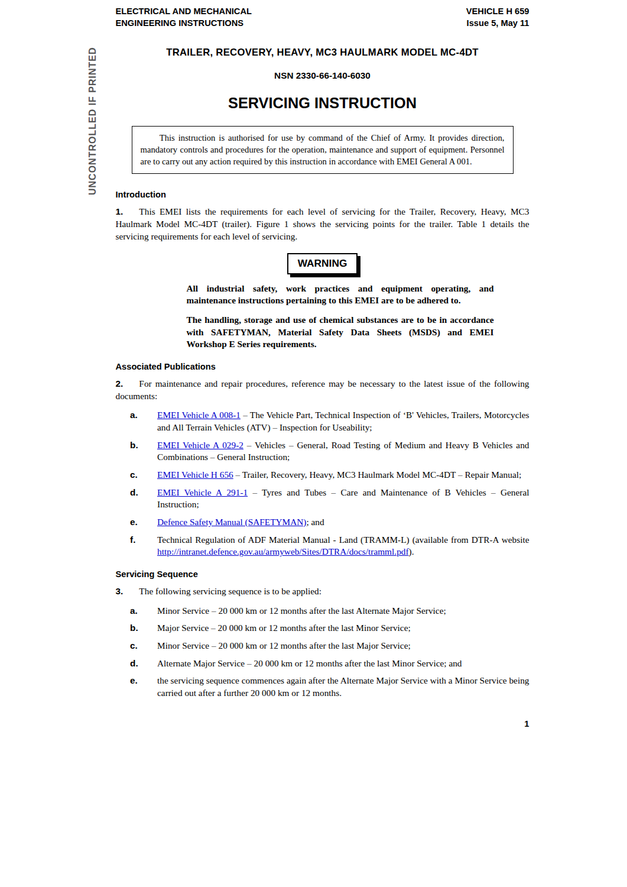UNCONTROLLED IF PRINTED
ELECTRICAL AND MECHANICAL
ENGINEERING INSTRUCTIONS
VEHICLE H 659
Issue 5, May 11
TRAILER, RECOVERY, HEAVY, MC3 HAULMARK MODEL MC-4DT
NSN 2330-66-140-6030
SERVICING INSTRUCTION
This instruction is authorised for use by command of the Chief of Army. It provides direction, mandatory controls and procedures for the operation, maintenance and support of equipment. Personnel are to carry out any action required by this instruction in accordance with EMEI General A 001.
Introduction
1. This EMEI lists the requirements for each level of servicing for the Trailer, Recovery, Heavy, MC3 Haulmark Model MC-4DT (trailer). Figure 1 shows the servicing points for the trailer. Table 1 details the servicing requirements for each level of servicing.
WARNING
All industrial safety, work practices and equipment operating, and maintenance instructions pertaining to this EMEI are to be adhered to.
The handling, storage and use of chemical substances are to be in accordance with SAFETYMAN, Material Safety Data Sheets (MSDS) and EMEI Workshop E Series requirements.
Associated Publications
2. For maintenance and repair procedures, reference may be necessary to the latest issue of the following documents:
a. EMEI Vehicle A 008-1 – The Vehicle Part, Technical Inspection of ‘B' Vehicles, Trailers, Motorcycles and All Terrain Vehicles (ATV) – Inspection for Useability;
b. EMEI Vehicle A 029-2 – Vehicles – General, Road Testing of Medium and Heavy B Vehicles and Combinations – General Instruction;
c. EMEI Vehicle H 656 – Trailer, Recovery, Heavy, MC3 Haulmark Model MC-4DT – Repair Manual;
d. EMEI Vehicle A 291-1 – Tyres and Tubes – Care and Maintenance of B Vehicles – General Instruction;
e. Defence Safety Manual (SAFETYMAN); and
f. Technical Regulation of ADF Material Manual - Land (TRAMM-L) (available from DTR-A website http://intranet.defence.gov.au/armyweb/Sites/DTRA/docs/tramml.pdf).
Servicing Sequence
3. The following servicing sequence is to be applied:
a. Minor Service – 20 000 km or 12 months after the last Alternate Major Service;
b. Major Service – 20 000 km or 12 months after the last Minor Service;
c. Minor Service – 20 000 km or 12 months after the last Major Service;
d. Alternate Major Service – 20 000 km or 12 months after the last Minor Service; and
e. the servicing sequence commences again after the Alternate Major Service with a Minor Service being carried out after a further 20 000 km or 12 months.
1